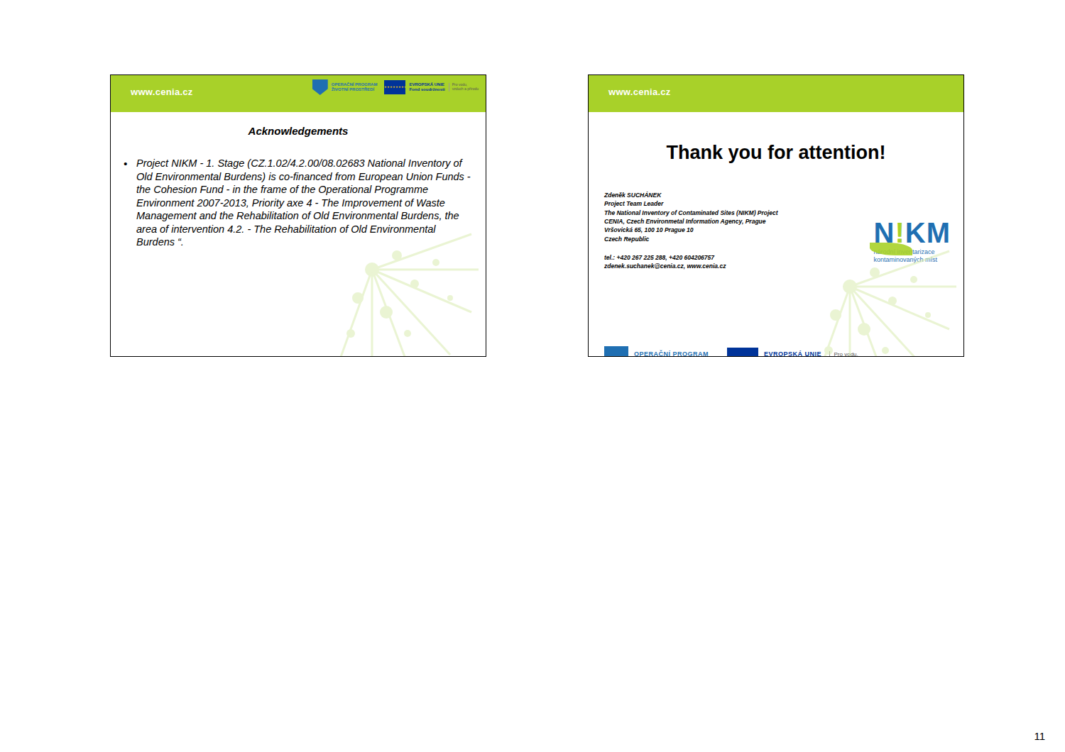www.cenia.cz
OPERAČNÍ PROGRAM
ŽIVOTNÍ PROSTŘEDÍ
EVROPSKÁ UNIE
Fond soudržnosti
Pro vodu,
vzduch a přírodu
Acknowledgements
Project NIKM - 1. Stage (CZ.1.02/4.2.00/08.02683 National Inventory of Old Environmental Burdens) is co-financed from European Union Funds - the Cohesion Fund - in the frame of the Operational Programme Environment 2007-2013, Priority axe 4 - The Improvement of Waste Management and the Rehabilitation of Old Environmental Burdens, the area of intervention 4.2. - The Rehabilitation of Old Environmental Burdens “.
www.cenia.cz
Thank you for attention!
Zdeněk SUCHÁNEK
Project Team Leader
The National Inventory of Contaminated Sites (NIKM) Project
CENIA, Czech Environmetal Information Agency, Prague
Vršovická 65, 100 10 Prague 10
Czech Republic tel.: +420 267 225 288, +420 604206757
zdenek.suchanek@cenia.cz, www.cenia.cz
N!KM
národní inventarizace
kontaminovaných míst
OPERAČNÍ PROGRAM
ŽIVOTNÍ PROSTŘEDÍ
EVROPSKÁ UNIE
Fond soudržnosti
Pro vodu,
vzduch a přírodu
11